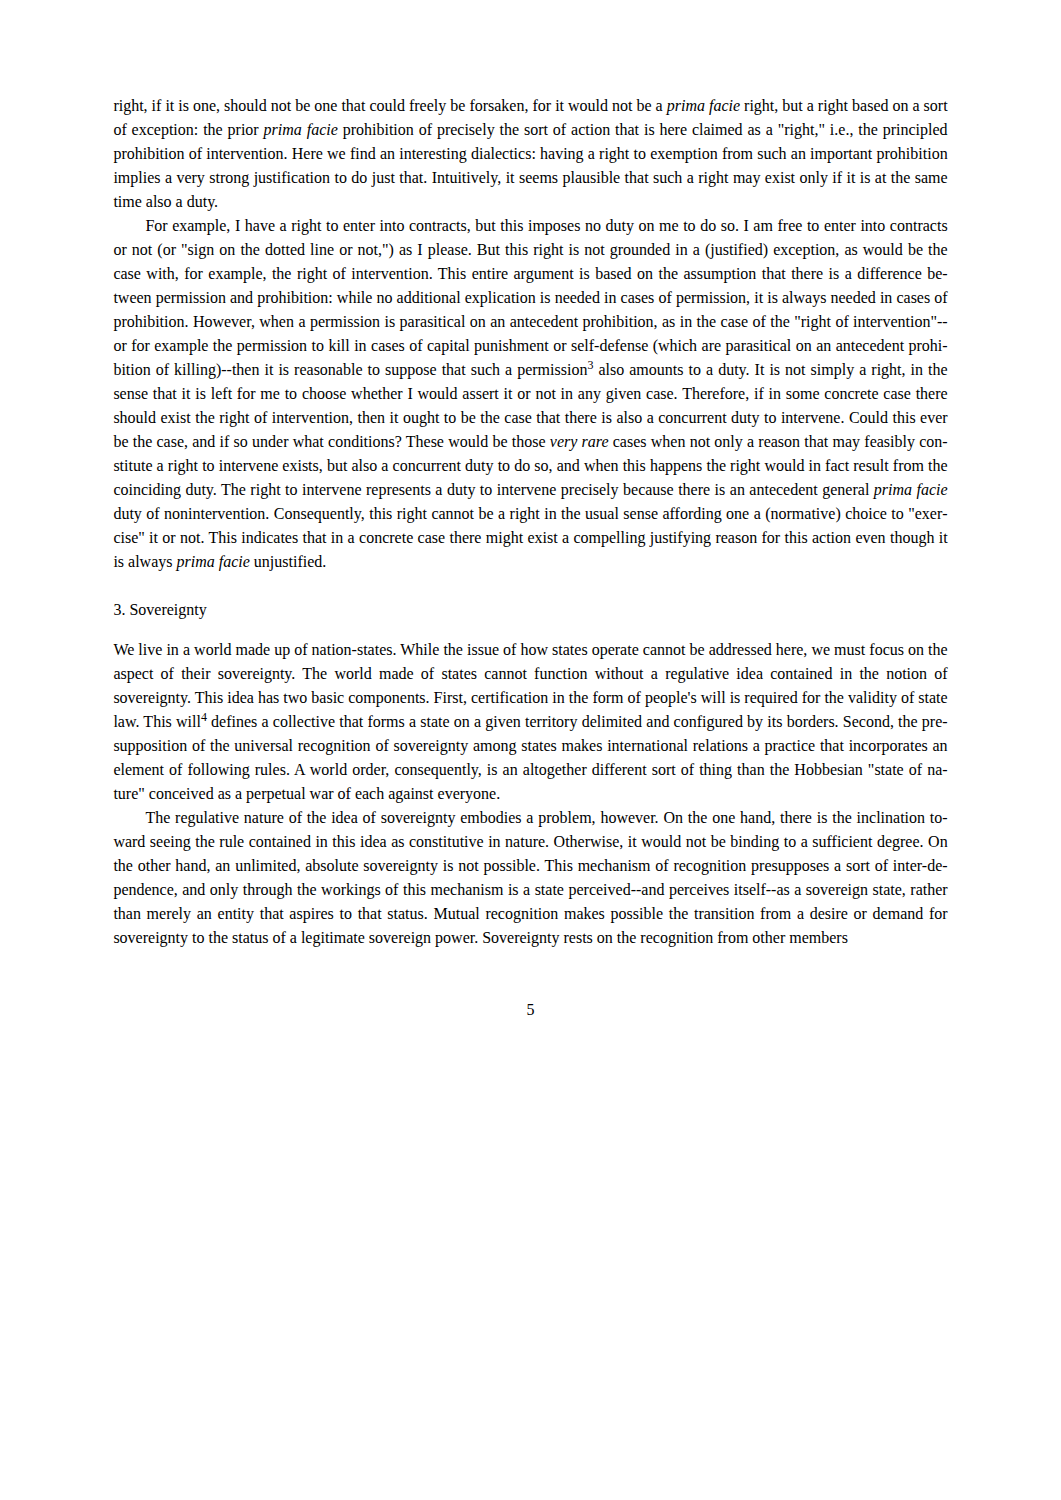right, if it is one, should not be one that could freely be forsaken, for it would not be a prima facie right, but a right based on a sort of exception: the prior prima facie prohibition of precisely the sort of action that is here claimed as a "right," i.e., the principled prohibition of intervention. Here we find an interesting dialectics: having a right to exemption from such an important prohibition implies a very strong justification to do just that. Intuitively, it seems plausible that such a right may exist only if it is at the same time also a duty.
For example, I have a right to enter into contracts, but this imposes no duty on me to do so. I am free to enter into contracts or not (or "sign on the dotted line or not,") as I please. But this right is not grounded in a (justified) exception, as would be the case with, for example, the right of intervention. This entire argument is based on the assumption that there is a difference between permission and prohibition: while no additional explication is needed in cases of permission, it is always needed in cases of prohibition. However, when a permission is parasitical on an antecedent prohibition, as in the case of the "right of intervention"--or for example the permission to kill in cases of capital punishment or self-defense (which are parasitical on an antecedent prohibition of killing)--then it is reasonable to suppose that such a permission3 also amounts to a duty. It is not simply a right, in the sense that it is left for me to choose whether I would assert it or not in any given case. Therefore, if in some concrete case there should exist the right of intervention, then it ought to be the case that there is also a concurrent duty to intervene. Could this ever be the case, and if so under what conditions? These would be those very rare cases when not only a reason that may feasibly constitute a right to intervene exists, but also a concurrent duty to do so, and when this happens the right would in fact result from the coinciding duty. The right to intervene represents a duty to intervene precisely because there is an antecedent general prima facie duty of nonintervention. Consequently, this right cannot be a right in the usual sense affording one a (normative) choice to "exercise" it or not. This indicates that in a concrete case there might exist a compelling justifying reason for this action even though it is always prima facie unjustified.
3. Sovereignty
We live in a world made up of nation-states. While the issue of how states operate cannot be addressed here, we must focus on the aspect of their sovereignty. The world made of states cannot function without a regulative idea contained in the notion of sovereignty. This idea has two basic components. First, certification in the form of people's will is required for the validity of state law. This will4 defines a collective that forms a state on a given territory delimited and configured by its borders. Second, the presupposition of the universal recognition of sovereignty among states makes international relations a practice that incorporates an element of following rules. A world order, consequently, is an altogether different sort of thing than the Hobbesian "state of nature" conceived as a perpetual war of each against everyone.
The regulative nature of the idea of sovereignty embodies a problem, however. On the one hand, there is the inclination toward seeing the rule contained in this idea as constitutive in nature. Otherwise, it would not be binding to a sufficient degree. On the other hand, an unlimited, absolute sovereignty is not possible. This mechanism of recognition presupposes a sort of inter-dependence, and only through the workings of this mechanism is a state perceived--and perceives itself--as a sovereign state, rather than merely an entity that aspires to that status. Mutual recognition makes possible the transition from a desire or demand for sovereignty to the status of a legitimate sovereign power. Sovereignty rests on the recognition from other members
5